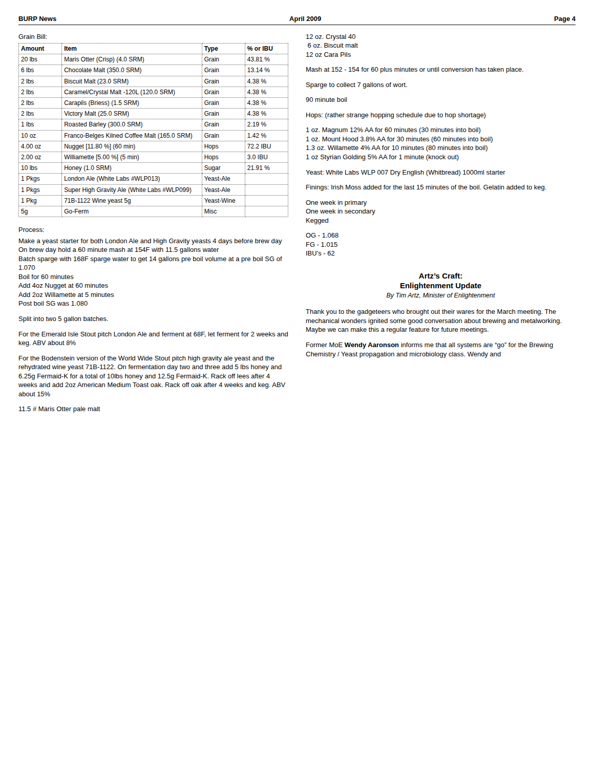BURP News April 2009 Page 4
Grain Bill:
| Amount | Item | Type | % or IBU |
| --- | --- | --- | --- |
| 20 lbs | Maris Otter (Crisp) (4.0 SRM) | Grain | 43.81 % |
| 6 lbs | Chocolate Malt (350.0 SRM) | Grain | 13.14 % |
| 2 lbs | Biscuit Malt (23.0 SRM) | Grain | 4.38 % |
| 2 lbs | Caramel/Crystal Malt -120L (120.0 SRM) | Grain | 4.38 % |
| 2 lbs | Carapils (Briess) (1.5 SRM) | Grain | 4.38 % |
| 2 lbs | Victory Malt (25.0 SRM) | Grain | 4.38 % |
| 1 lbs | Roasted Barley (300.0 SRM) | Grain | 2.19 % |
| 10 oz | Franco-Belges Kilned Coffee Malt (165.0 SRM) | Grain | 1.42 % |
| 4.00 oz | Nugget [11.80 %] (60 min) | Hops | 72.2 IBU |
| 2.00 oz | Williamette [5.00 %] (5 min) | Hops | 3.0 IBU |
| 10 lbs | Honey (1.0 SRM) | Sugar | 21.91 % |
| 1 Pkgs | London Ale (White Labs #WLP013) | Yeast-Ale | |
| 1 Pkgs | Super High Gravity Ale (White Labs #WLP099) | Yeast-Ale | |
| 1 Pkg | 71B-1122 Wine yeast 5g | Yeast-Wine | |
| 5g | Go-Ferm | Misc | |
Process:
Make a yeast starter for both London Ale and High Gravity yeasts 4 days before brew day
On brew day hold a 60 minute mash at 154F with 11.5 gallons water
Batch sparge with 168F sparge water to get 14 gallons pre boil volume at a pre boil SG of 1.070
Boil for 60 minutes
Add 4oz Nugget at 60 minutes
Add 2oz Willamette at 5 minutes
Post boil SG was 1.080
Split into two 5 gallon batches.
For the Emerald Isle Stout pitch London Ale and ferment at 68F, let ferment for 2 weeks and keg. ABV about 8%
For the Bodenstein version of the World Wide Stout pitch high gravity ale yeast and the rehydrated wine yeast 71B-1122. On fermentation day two and three add 5 lbs honey and 6.25g Fermaid-K for a total of 10lbs honey and 12.5g Fermaid-K. Rack off lees after 4 weeks and add 2oz American Medium Toast oak. Rack off oak after 4 weeks and keg. ABV about 15%
11.5 # Maris Otter pale malt
12 oz. Crystal 40
6 oz. Biscuit malt
12 oz Cara Pils
Mash at 152 - 154 for 60 plus minutes or until conversion has taken place.
Sparge to collect 7 gallons of wort.
90 minute boil
Hops: (rather strange hopping schedule due to hop shortage)
1 oz. Magnum 12% AA for 60 minutes (30 minutes into boil)
1 oz. Mount Hood 3.8% AA for 30 minutes (60 minutes into boil)
1.3 oz. Willamette 4% AA for 10 minutes (80 minutes into boil)
1 oz Styrian Golding 5% AA for 1 minute (knock out)
Yeast: White Labs WLP 007 Dry English (Whitbread) 1000ml starter
Finings: Irish Moss added for the last 15 minutes of the boil. Gelatin added to keg.
One week in primary
One week in secondary
Kegged
OG - 1.068
FG - 1.015
IBU's - 62
Artz’s Craft:
Enlightenment Update
By Tim Artz, Minister of Enlightenment
Thank you to the gadgeteers who brought out their wares for the March meeting. The mechanical wonders ignited some good conversation about brewing and metalworking. Maybe we can make this a regular feature for future meetings.
Former MoE Wendy Aaronson informs me that all systems are “go” for the Brewing Chemistry / Yeast propagation and microbiology class. Wendy and